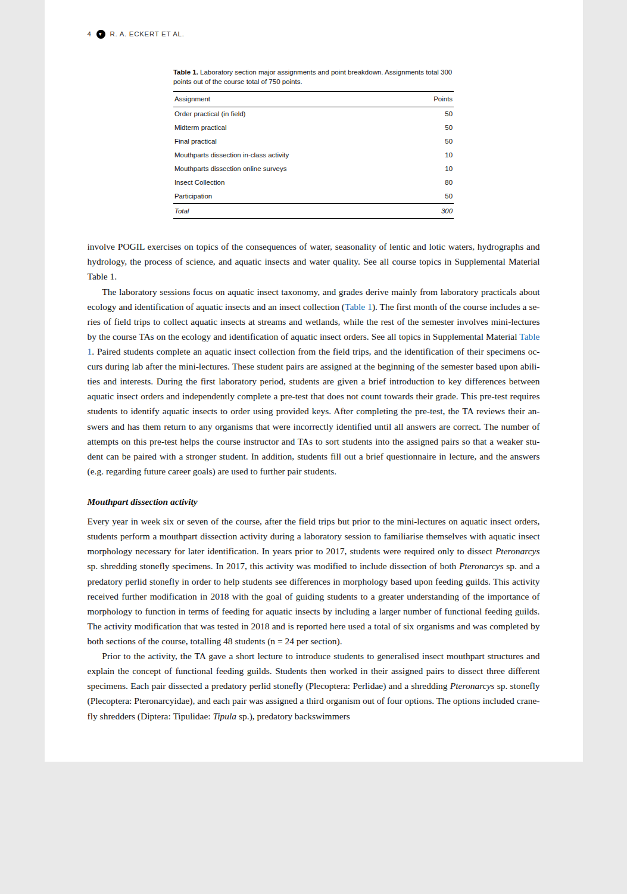4 ▾ R. A. Eckert et al.
Table 1. Laboratory section major assignments and point breakdown. Assignments total 300 points out of the course total of 750 points.
| Assignment | Points |
| --- | --- |
| Order practical (in field) | 50 |
| Midterm practical | 50 |
| Final practical | 50 |
| Mouthparts dissection in-class activity | 10 |
| Mouthparts dissection online surveys | 10 |
| Insect Collection | 80 |
| Participation | 50 |
| Total | 300 |
involve POGIL exercises on topics of the consequences of water, seasonality of lentic and lotic waters, hydrographs and hydrology, the process of science, and aquatic insects and water quality. See all course topics in Supplemental Material Table 1.
The laboratory sessions focus on aquatic insect taxonomy, and grades derive mainly from laboratory practicals about ecology and identification of aquatic insects and an insect collection (Table 1). The first month of the course includes a series of field trips to collect aquatic insects at streams and wetlands, while the rest of the semester involves mini-lectures by the course TAs on the ecology and identification of aquatic insect orders. See all topics in Supplemental Material Table 1. Paired students complete an aquatic insect collection from the field trips, and the identification of their specimens occurs during lab after the mini-lectures. These student pairs are assigned at the beginning of the semester based upon abilities and interests. During the first laboratory period, students are given a brief introduction to key differences between aquatic insect orders and independently complete a pre-test that does not count towards their grade. This pre-test requires students to identify aquatic insects to order using provided keys. After completing the pre-test, the TA reviews their answers and has them return to any organisms that were incorrectly identified until all answers are correct. The number of attempts on this pre-test helps the course instructor and TAs to sort students into the assigned pairs so that a weaker student can be paired with a stronger student. In addition, students fill out a brief questionnaire in lecture, and the answers (e.g. regarding future career goals) are used to further pair students.
Mouthpart dissection activity
Every year in week six or seven of the course, after the field trips but prior to the mini-lectures on aquatic insect orders, students perform a mouthpart dissection activity during a laboratory session to familiarise themselves with aquatic insect morphology necessary for later identification. In years prior to 2017, students were required only to dissect Pteronarcys sp. shredding stonefly specimens. In 2017, this activity was modified to include dissection of both Pteronarcys sp. and a predatory perlid stonefly in order to help students see differences in morphology based upon feeding guilds. This activity received further modification in 2018 with the goal of guiding students to a greater understanding of the importance of morphology to function in terms of feeding for aquatic insects by including a larger number of functional feeding guilds. The activity modification that was tested in 2018 and is reported here used a total of six organisms and was completed by both sections of the course, totalling 48 students (n = 24 per section).
Prior to the activity, the TA gave a short lecture to introduce students to generalised insect mouthpart structures and explain the concept of functional feeding guilds. Students then worked in their assigned pairs to dissect three different specimens. Each pair dissected a predatory perlid stonefly (Plecoptera: Perlidae) and a shredding Pteronarcys sp. stonefly (Plecoptera: Pteronarcyidae), and each pair was assigned a third organism out of four options. The options included cranefly shredders (Diptera: Tipulidae: Tipula sp.), predatory backswimmers